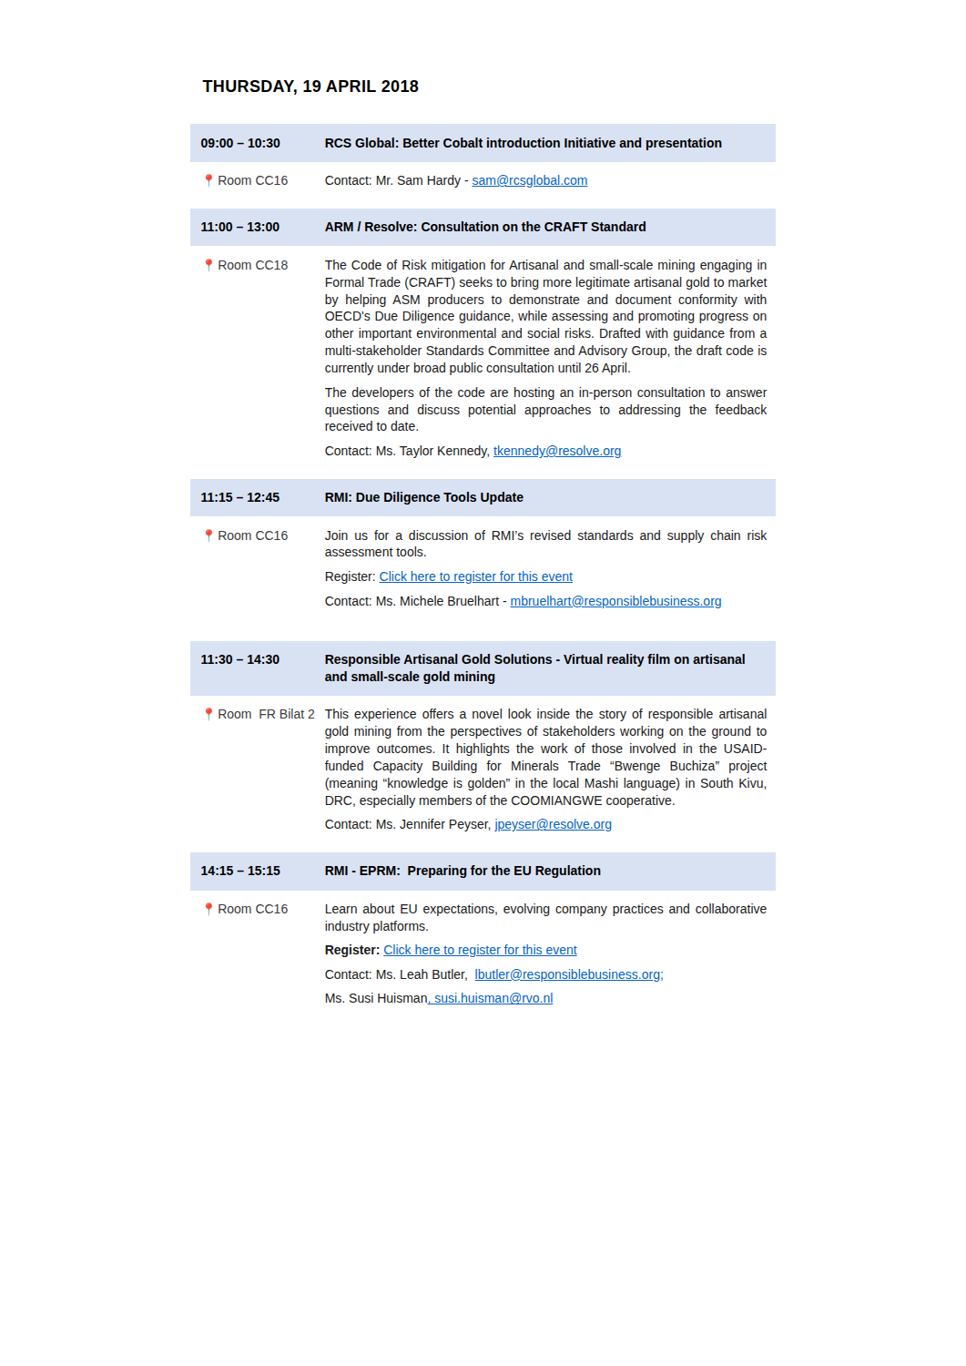THURSDAY, 19 APRIL 2018
| 09:00 – 10:30 | RCS Global: Better Cobalt introduction Initiative and presentation |
| 📍 Room CC16 | Contact: Mr. Sam Hardy - sam@rcsglobal.com |
| 11:00 – 13:00 | ARM / Resolve: Consultation on the CRAFT Standard |
| 📍 Room CC18 | The Code of Risk mitigation for Artisanal and small-scale mining engaging in Formal Trade (CRAFT) seeks to bring more legitimate artisanal gold to market by helping ASM producers to demonstrate and document conformity with OECD's Due Diligence guidance, while assessing and promoting progress on other important environmental and social risks. Drafted with guidance from a multi-stakeholder Standards Committee and Advisory Group, the draft code is currently under broad public consultation until 26 April. The developers of the code are hosting an in-person consultation to answer questions and discuss potential approaches to addressing the feedback received to date. Contact: Ms. Taylor Kennedy, tkennedy@resolve.org |
| 11:15 – 12:45 | RMI: Due Diligence Tools Update |
| 📍 Room CC16 | Join us for a discussion of RMI’s revised standards and supply chain risk assessment tools. Register: Click here to register for this event Contact: Ms. Michele Bruelhart - mbruelhart@responsiblebusiness.org |
| 11:30 – 14:30 | Responsible Artisanal Gold Solutions - Virtual reality film on artisanal and small-scale gold mining |
| 📍 Room FR Bilat 2 | This experience offers a novel look inside the story of responsible artisanal gold mining from the perspectives of stakeholders working on the ground to improve outcomes. It highlights the work of those involved in the USAID-funded Capacity Building for Minerals Trade “Bwenge Buchiza” project (meaning “knowledge is golden” in the local Mashi language) in South Kivu, DRC, especially members of the COOMIANGWE cooperative. Contact: Ms. Jennifer Peyser, jpeyser@resolve.org |
| 14:15 – 15:15 | RMI - EPRM: Preparing for the EU Regulation |
| 📍 Room CC16 | Learn about EU expectations, evolving company practices and collaborative industry platforms. Register: Click here to register for this event Contact: Ms. Leah Butler, lbutler@responsiblebusiness.org; Ms. Susi Huisman , susi.huisman@rvo.nl |